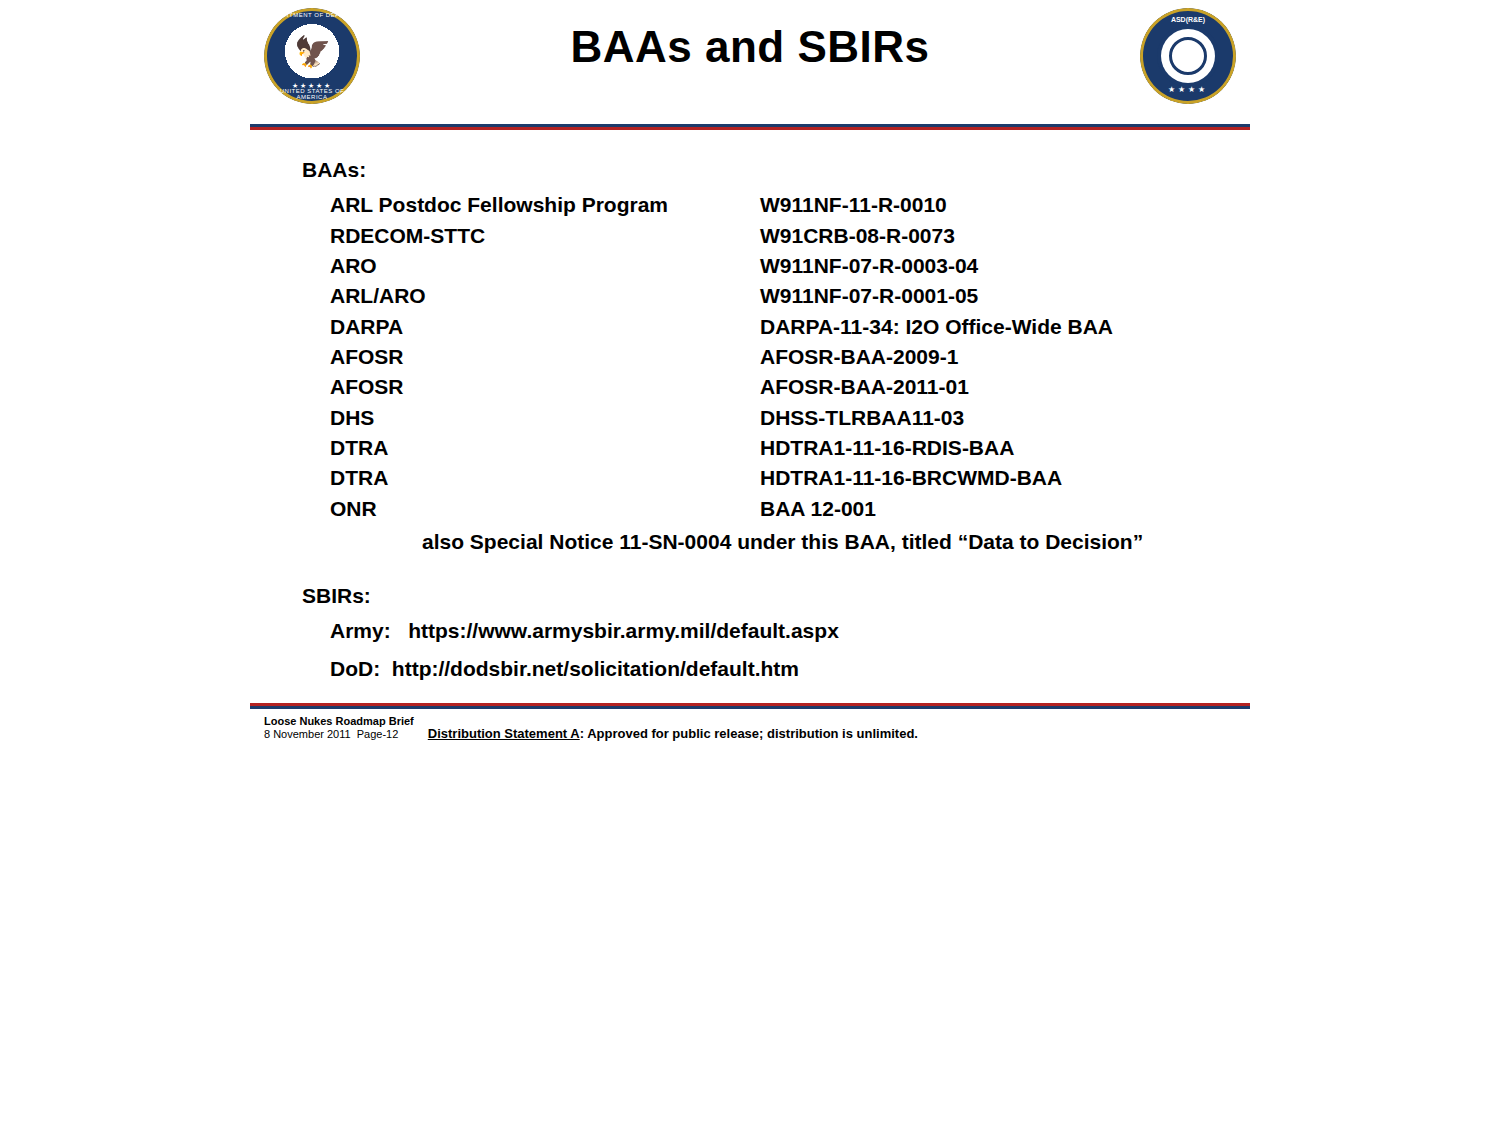DEPARTMENT OF DEFENSE UNITED STATES OF AMERICA
🦅
★★★★★
BAAs and SBIRs
ASD(R&E)
★★★★
BAAs:
| ARL Postdoc Fellowship Program | W911NF-11-R-0010 |
| RDECOM-STTC | W91CRB-08-R-0073 |
| ARO | W911NF-07-R-0003-04 |
| ARL/ARO | W911NF-07-R-0001-05 |
| DARPA | DARPA-11-34: I2O Office-Wide BAA |
| AFOSR | AFOSR-BAA-2009-1 |
| AFOSR | AFOSR-BAA-2011-01 |
| DHS | DHSS-TLRBAA11-03 |
| DTRA | HDTRA1-11-16-RDIS-BAA |
| DTRA | HDTRA1-11-16-BRCWMD-BAA |
| ONR | BAA 12-001 |
also Special Notice 11-SN-0004 under this BAA, titled “Data to Decision”
SBIRs:
Army: https://www.armysbir.army.mil/default.aspx
DoD: http://dodsbir.net/solicitation/default.htm
Loose Nukes Roadmap Brief
8 November 2011 Page-12
Distribution Statement A: Approved for public release; distribution is unlimited.